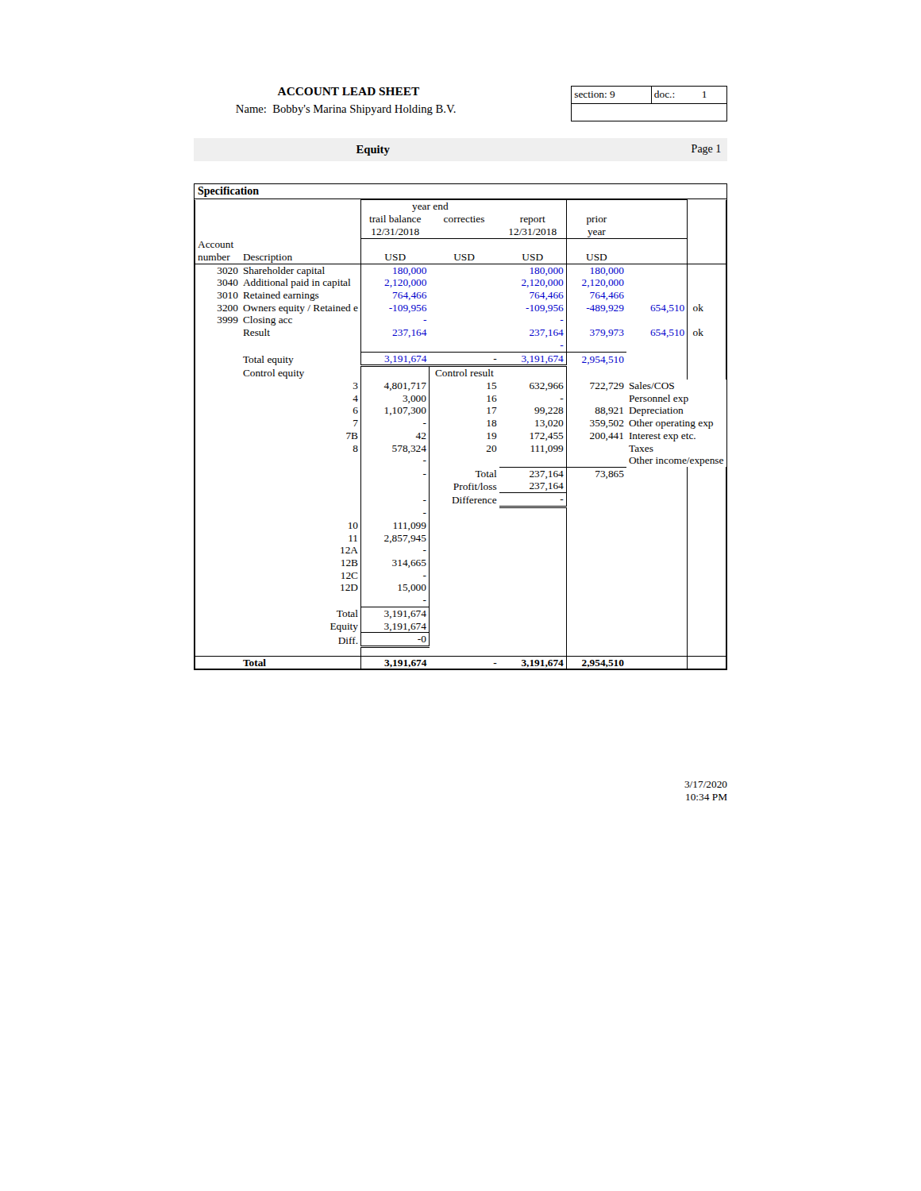ACCOUNT LEAD SHEET
Name: Bobby's Marina Shipyard Holding B.V.
section: 9
doc.: 1
Equity
Page 1
Specification
| | | year end | | | | |
| | | trail balance | correcties | report | prior | | |
| | | 12/31/2018 | | 12/31/2018 | year | | |
| Account | | | | | | | |
| number | Description | USD | USD | USD | USD | | |
| 3020 | Shareholder capital | 180,000 | | 180,000 | 180,000 | | |
| 3040 | Additional paid in capital | 2,120,000 | | 2,120,000 | 2,120,000 | | |
| 3010 | Retained earnings | 764,466 | | 764,466 | 764,466 | | |
| 3200 | Owners equity / Retained e | -109,956 | | -109,956 | -489,929 | 654,510 | ok |
| 3999 | Closing acc | - | | - | | | |
| | Result | 237,164 | | 237,164 | 379,973 | 654,510 | ok |
| | | | | - | | | |
| | Total equity | 3,191,674 | - | 3,191,674 | 2,954,510 | | |
| | Control equity | | Control result | | | | |
| | 3 | 4,801,717 | 15 | 632,966 | 722,729 | Sales/COS |
| | 4 | 3,000 | 16 | - | | Personnel exp |
| | 6 | 1,107,300 | 17 | 99,228 | 88,921 | Depreciation |
| | 7 | - | 18 | 13,020 | 359,502 | Other operating exp |
| | 7B | 42 | 19 | 172,455 | 200,441 | Interest exp etc. |
| | 8 | 578,324 | 20 | 111,099 | | Taxes |
| | | - | | | | Other income/expense |
| | | - | Total | 237,164 | 73,865 | | |
| | | | Profit/loss | 237,164 | | | |
| | | - | Difference | - | | | |
| | | - | | | | | |
| | 10 | 111,099 | | | | | |
| | 11 | 2,857,945 | | | | | |
| | 12A | - | | | | | |
| | 12B | 314,665 | | | | | |
| | 12C | - | | | | | |
| | 12D | 15,000 | | | | | |
| | | - | | | | | |
| | Total | 3,191,674 | | | | | |
| | Equity | 3,191,674 | | | | | |
| | Diff. | -0 | | | | | |
| | Total | 3,191,674 | - | 3,191,674 | 2,954,510 | | |
3/17/2020
10:34 PM